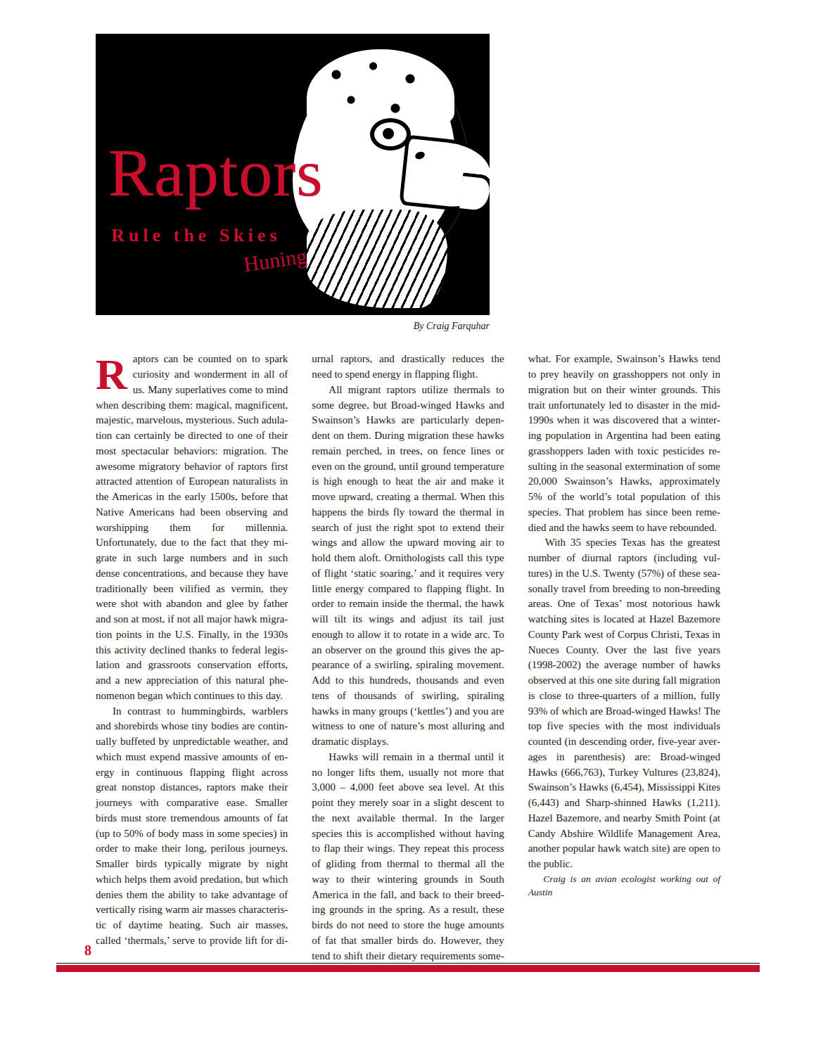Raptors
Rule the Skies
Huning
By Craig Farquhar
Raptors can be counted on to spark curiosity and wonderment in all of us. Many superlatives come to mind when describing them: magical, magnificent, majestic, marvelous, mysterious. Such adulation can certainly be directed to one of their most spectacular behaviors: migration. The awesome migratory behavior of raptors first attracted attention of European naturalists in the Americas in the early 1500s, before that Native Americans had been observing and worshipping them for millennia. Unfortunately, due to the fact that they migrate in such large numbers and in such dense concentrations, and because they have traditionally been vilified as vermin, they were shot with abandon and glee by father and son at most, if not all major hawk migration points in the U.S. Finally, in the 1930s this activity declined thanks to federal legislation and grassroots conservation efforts, and a new appreciation of this natural phenomenon began which continues to this day.
In contrast to hummingbirds, warblers and shorebirds whose tiny bodies are continually buffeted by unpredictable weather, and which must expend massive amounts of energy in continuous flapping flight across great nonstop distances, raptors make their journeys with comparative ease. Smaller birds must store tremendous amounts of fat (up to 50% of body mass in some species) in order to make their long, perilous journeys. Smaller birds typically migrate by night which helps them avoid predation, but which denies them the ability to take advantage of vertically rising warm air masses characteristic of daytime heating. Such air masses, called ‘thermals,’ serve to provide lift for diurnal raptors, and drastically reduces the need to spend energy in flapping flight.
All migrant raptors utilize thermals to some degree, but Broad-winged Hawks and Swainson’s Hawks are particularly dependent on them. During migration these hawks remain perched, in trees, on fence lines or even on the ground, until ground temperature is high enough to heat the air and make it move upward, creating a thermal. When this happens the birds fly toward the thermal in search of just the right spot to extend their wings and allow the upward moving air to hold them aloft. Ornithologists call this type of flight ‘static soaring,’ and it requires very little energy compared to flapping flight. In order to remain inside the thermal, the hawk will tilt its wings and adjust its tail just enough to allow it to rotate in a wide arc. To an observer on the ground this gives the appearance of a swirling, spiraling movement. Add to this hundreds, thousands and even tens of thousands of swirling, spiraling hawks in many groups (‘kettles’) and you are witness to one of nature’s most alluring and dramatic displays.
Hawks will remain in a thermal until it no longer lifts them, usually not more that 3,000 – 4,000 feet above sea level. At this point they merely soar in a slight descent to the next available thermal. In the larger species this is accomplished without having to flap their wings. They repeat this process of gliding from thermal to thermal all the way to their wintering grounds in South America in the fall, and back to their breeding grounds in the spring. As a result, these birds do not need to store the huge amounts of fat that smaller birds do. However, they tend to shift their dietary requirements somewhat. For example, Swainson’s Hawks tend to prey heavily on grasshoppers not only in migration but on their winter grounds. This trait unfortunately led to disaster in the mid-1990s when it was discovered that a wintering population in Argentina had been eating grasshoppers laden with toxic pesticides resulting in the seasonal extermination of some 20,000 Swainson’s Hawks, approximately 5% of the world’s total population of this species. That problem has since been remedied and the hawks seem to have rebounded.
With 35 species Texas has the greatest number of diurnal raptors (including vultures) in the U.S. Twenty (57%) of these seasonally travel from breeding to non-breeding areas. One of Texas’ most notorious hawk watching sites is located at Hazel Bazemore County Park west of Corpus Christi, Texas in Nueces County. Over the last five years (1998-2002) the average number of hawks observed at this one site during fall migration is close to three-quarters of a million, fully 93% of which are Broad-winged Hawks! The top five species with the most individuals counted (in descending order, five-year averages in parenthesis) are: Broad-winged Hawks (666,763), Turkey Vultures (23,824), Swainson’s Hawks (6,454), Mississippi Kites (6,443) and Sharp-shinned Hawks (1,211). Hazel Bazemore, and nearby Smith Point (at Candy Abshire Wildlife Management Area, another popular hawk watch site) are open to the public.
Craig is an avian ecologist working out of Austin
8